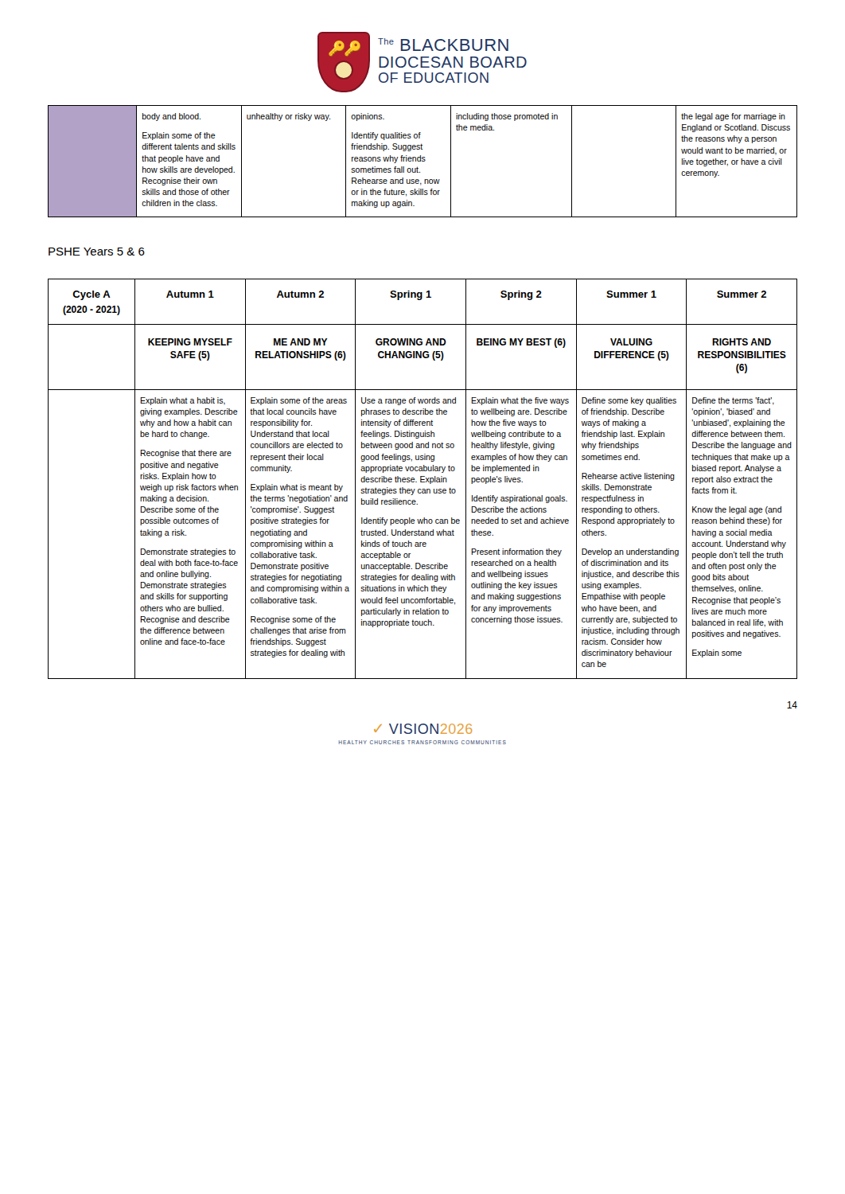🔑🔑
The BLACKBURN
DIOCESAN BOARD
OF EDUCATION
| | body and blood. Explain some of the different talents and skills that people have and how skills are developed. Recognise their own skills and those of other children in the class. | unhealthy or risky way. | opinions. Identify qualities of friendship. Suggest reasons why friends sometimes fall out. Rehearse and use, now or in the future, skills for making up again. | including those promoted in the media. | | the legal age for marriage in England or Scotland. Discuss the reasons why a person would want to be married, or live together, or have a civil ceremony. |
PSHE Years 5 & 6
| Cycle A (2020 - 2021) | Autumn 1 | Autumn 2 | Spring 1 | Spring 2 | Summer 1 | Summer 2 |
| --- | --- | --- | --- | --- | --- | --- |
| | KEEPING MYSELF SAFE (5) | ME AND MY RELATIONSHIPS (6) | GROWING AND CHANGING (5) | BEING MY BEST (6) | VALUING DIFFERENCE (5) | RIGHTS AND RESPONSIBILITIES (6) |
| | Explain what a habit is, giving examples. Describe why and how a habit can be hard to change. Recognise that there are positive and negative risks. Explain how to weigh up risk factors when making a decision. Describe some of the possible outcomes of taking a risk. Demonstrate strategies to deal with both face-to-face and online bullying. Demonstrate strategies and skills for supporting others who are bullied. Recognise and describe the difference between online and face-to-face | Explain some of the areas that local councils have responsibility for. Understand that local councillors are elected to represent their local community. Explain what is meant by the terms 'negotiation' and 'compromise'. Suggest positive strategies for negotiating and compromising within a collaborative task. Demonstrate positive strategies for negotiating and compromising within a collaborative task. Recognise some of the challenges that arise from friendships. Suggest strategies for dealing with | Use a range of words and phrases to describe the intensity of different feelings. Distinguish between good and not so good feelings, using appropriate vocabulary to describe these. Explain strategies they can use to build resilience. Identify people who can be trusted. Understand what kinds of touch are acceptable or unacceptable. Describe strategies for dealing with situations in which they would feel uncomfortable, particularly in relation to inappropriate touch. | Explain what the five ways to wellbeing are. Describe how the five ways to wellbeing contribute to a healthy lifestyle, giving examples of how they can be implemented in people's lives. Identify aspirational goals. Describe the actions needed to set and achieve these. Present information they researched on a health and wellbeing issues outlining the key issues and making suggestions for any improvements concerning those issues. | Define some key qualities of friendship. Describe ways of making a friendship last. Explain why friendships sometimes end. Rehearse active listening skills. Demonstrate respectfulness in responding to others. Respond appropriately to others. Develop an understanding of discrimination and its injustice, and describe this using examples. Empathise with people who have been, and currently are, subjected to injustice, including through racism. Consider how discriminatory behaviour can be | Define the terms 'fact', 'opinion', 'biased' and 'unbiased', explaining the difference between them. Describe the language and techniques that make up a biased report. Analyse a report also extract the facts from it. Know the legal age (and reason behind these) for having a social media account. Understand why people don’t tell the truth and often post only the good bits about themselves, online. Recognise that people’s lives are much more balanced in real life, with positives and negatives. Explain some |
14
✓VISION2026
HEALTHY CHURCHES TRANSFORMING COMMUNITIES